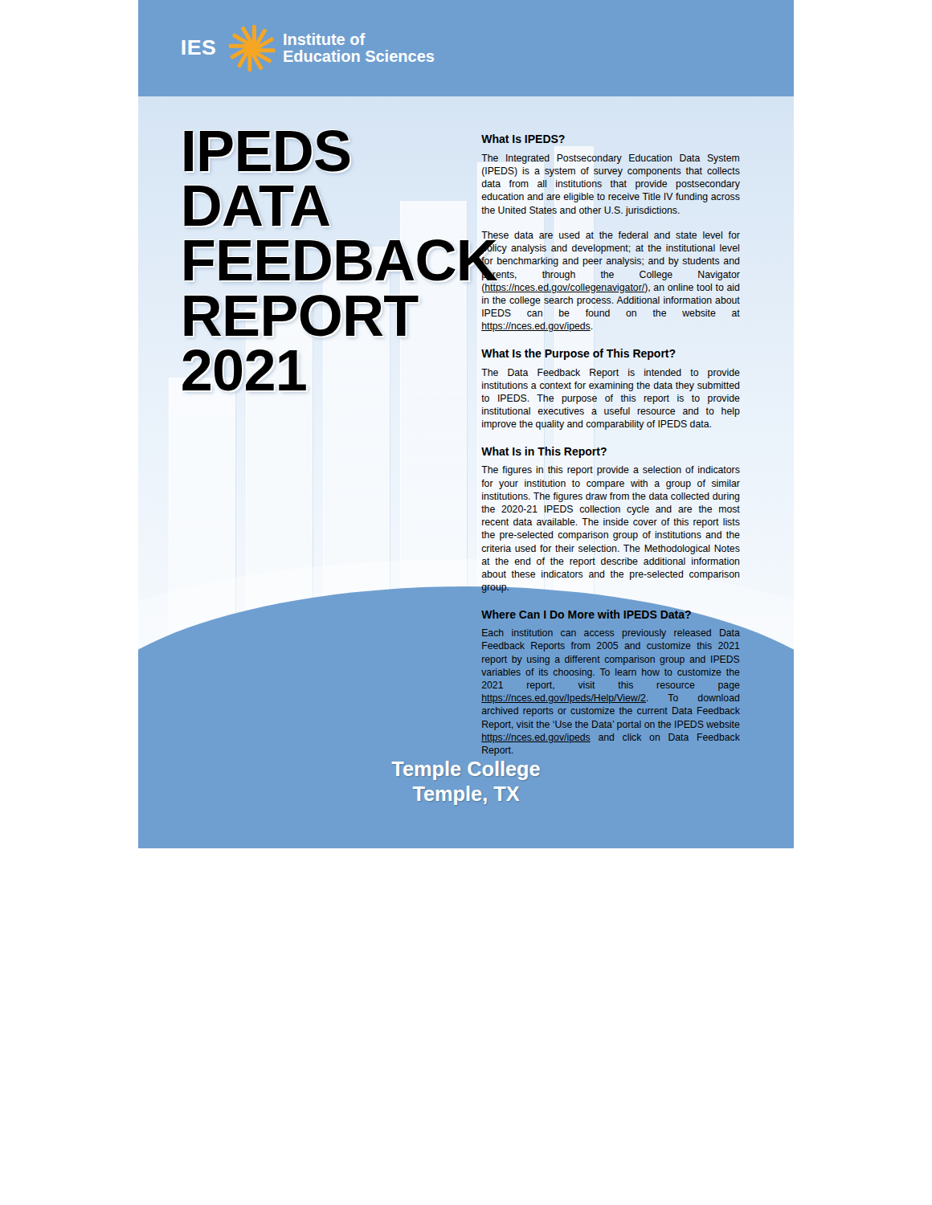IES
Institute of
Education Sciences
IPEDS
DATA
FEEDBACK
REPORT
2021
What Is IPEDS?
The Integrated Postsecondary Education Data System (IPEDS) is a system of survey components that collects data from all institutions that provide postsecondary education and are eligible to receive Title IV funding across the United States and other U.S. jurisdictions.
These data are used at the federal and state level for policy analysis and development; at the institutional level for benchmarking and peer analysis; and by students and parents, through the College Navigator (https://nces.ed.gov/collegenavigator/), an online tool to aid in the college search process. Additional information about IPEDS can be found on the website at https://nces.ed.gov/ipeds.
What Is the Purpose of This Report?
The Data Feedback Report is intended to provide institutions a context for examining the data they submitted to IPEDS. The purpose of this report is to provide institutional executives a useful resource and to help improve the quality and comparability of IPEDS data.
What Is in This Report?
The figures in this report provide a selection of indicators for your institution to compare with a group of similar institutions. The figures draw from the data collected during the 2020-21 IPEDS collection cycle and are the most recent data available. The inside cover of this report lists the pre-selected comparison group of institutions and the criteria used for their selection. The Methodological Notes at the end of the report describe additional information about these indicators and the pre-selected comparison group.
Where Can I Do More with IPEDS Data?
Each institution can access previously released Data Feedback Reports from 2005 and customize this 2021 report by using a different comparison group and IPEDS variables of its choosing. To learn how to customize the 2021 report, visit this resource page https://nces.ed.gov/Ipeds/Help/View/2. To download archived reports or customize the current Data Feedback Report, visit the ‘Use the Data’ portal on the IPEDS website https://nces.ed.gov/ipeds and click on Data Feedback Report.
Temple College
Temple, TX